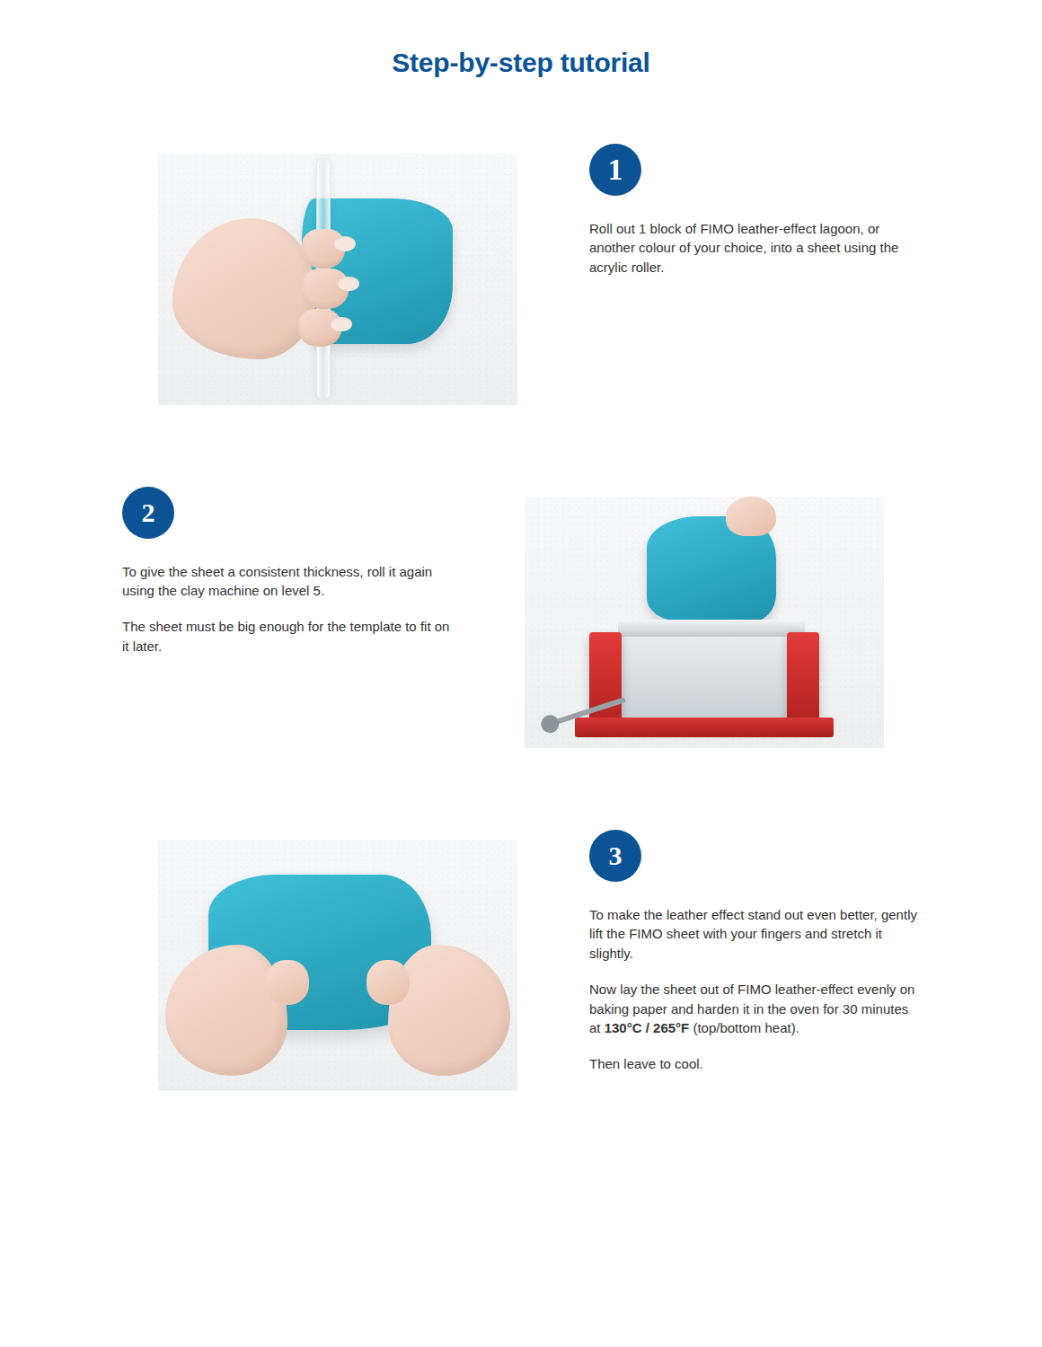Step-by-step tutorial
1
Roll out 1 block of FIMO leather-effect lagoon, or another colour of your choice, into a sheet using the acrylic roller.
2
To give the sheet a consistent thickness, roll it again using the clay machine on level 5.
The sheet must be big enough for the template to fit on it later.
3
To make the leather effect stand out even better, gently lift the FIMO sheet with your fingers and stretch it slightly.
Now lay the sheet out of FIMO leather-effect evenly on baking paper and harden it in the oven for 30 minutes at 130°C / 265°F (top/bottom heat).
Then leave to cool.